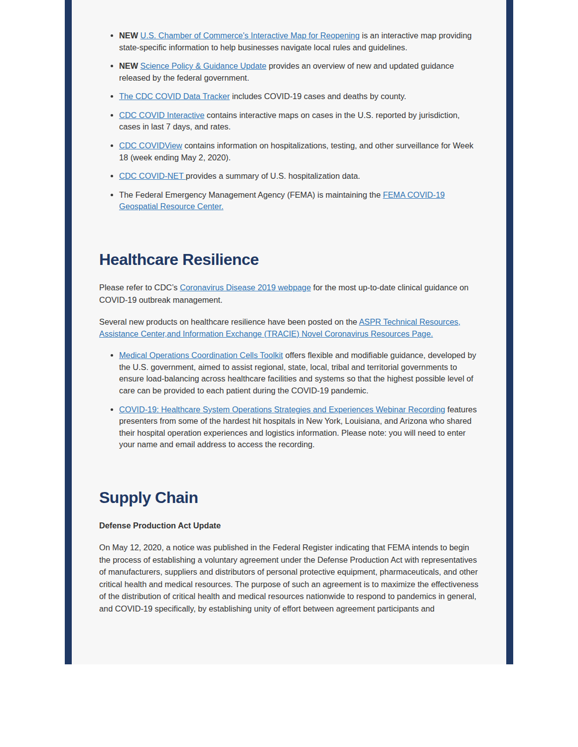NEW U.S. Chamber of Commerce's Interactive Map for Reopening is an interactive map providing state-specific information to help businesses navigate local rules and guidelines.
NEW Science Policy & Guidance Update provides an overview of new and updated guidance released by the federal government.
The CDC COVID Data Tracker includes COVID-19 cases and deaths by county.
CDC COVID Interactive contains interactive maps on cases in the U.S. reported by jurisdiction, cases in last 7 days, and rates.
CDC COVIDView contains information on hospitalizations, testing, and other surveillance for Week 18 (week ending May 2, 2020).
CDC COVID-NET provides a summary of U.S. hospitalization data.
The Federal Emergency Management Agency (FEMA) is maintaining the FEMA COVID-19 Geospatial Resource Center.
​
Healthcare Resilience
Please refer to CDC’s Coronavirus Disease 2019 webpage for the most up-to-date clinical guidance on COVID-19 outbreak management.
Several new products on healthcare resilience have been posted on the ASPR Technical Resources, Assistance Center,and Information Exchange (TRACIE) Novel Coronavirus Resources Page.
Medical Operations Coordination Cells Toolkit offers flexible and modifiable guidance, developed by the U.S. government, aimed to assist regional, state, local, tribal and territorial governments to ensure load-balancing across healthcare facilities and systems so that the highest possible level of care can be provided to each patient during the COVID-19 pandemic.
COVID-19: Healthcare System Operations Strategies and Experiences Webinar Recording features presenters from some of the hardest hit hospitals in New York, Louisiana, and Arizona who shared their hospital operation experiences and logistics information. Please note: you will need to enter your name and email address to access the recording.
​
Supply Chain
Defense Production Act Update
On May 12, 2020, a notice was published in the Federal Register indicating that FEMA intends to begin the process of establishing a voluntary agreement under the Defense Production Act with representatives of manufacturers, suppliers and distributors of personal protective equipment, pharmaceuticals, and other critical health and medical resources. The purpose of such an agreement is to maximize the effectiveness of the distribution of critical health and medical resources nationwide to respond to pandemics in general, and COVID-19 specifically, by establishing unity of effort between agreement participants and